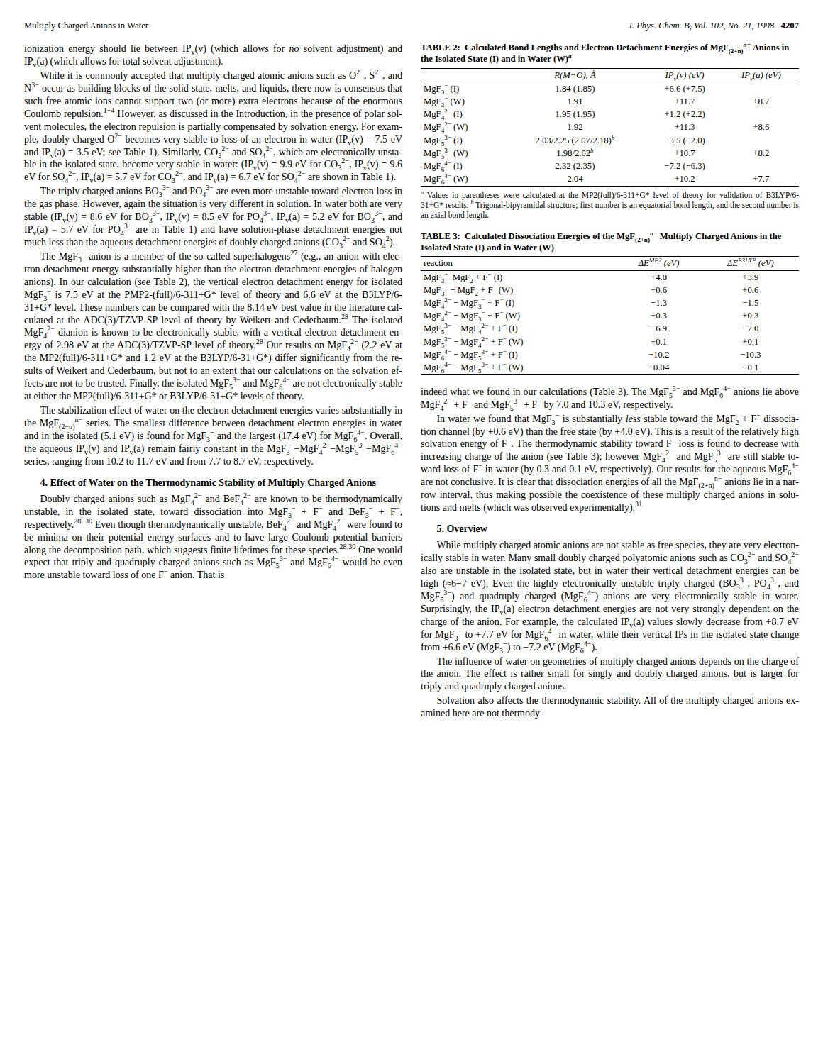Multiply Charged Anions in Water
J. Phys. Chem. B, Vol. 102, No. 21, 1998 4207
ionization energy should lie between IPv(v) (which allows for no solvent adjustment) and IPv(a) (which allows for total solvent adjustment).
While it is commonly accepted that multiply charged atomic anions such as O2−, S2−, and N3− occur as building blocks of the solid state, melts, and liquids, there now is consensus that such free atomic ions cannot support two (or more) extra electrons because of the enormous Coulomb repulsion.1−4 However, as discussed in the Introduction, in the presence of polar solvent molecules, the electron repulsion is partially compensated by solvation energy. For example, doubly charged O2− becomes very stable to loss of an electron in water (IPv(v) = 7.5 eV and IPv(a) = 3.5 eV; see Table 1). Similarly, CO32− and SO42−, which are electronically unstable in the isolated state, become very stable in water: (IPv(v) = 9.9 eV for CO32−, IPv(v) = 9.6 eV for SO42−, IPv(a) = 5.7 eV for CO32−, and IPv(a) = 6.7 eV for SO42− are shown in Table 1).
The triply charged anions BO33− and PO43− are even more unstable toward electron loss in the gas phase. However, again the situation is very different in solution. In water both are very stable (IPv(v) = 8.6 eV for BO33−, IPv(v) = 8.5 eV for PO43−, IPv(a) = 5.2 eV for BO33−, and IPv(a) = 5.7 eV for PO43− are in Table 1) and have solution-phase detachment energies not much less than the aqueous detachment energies of doubly charged anions (CO32− and SO42).
The MgF3− anion is a member of the so-called superhalogens27 (e.g., an anion with electron detachment energy substantially higher than the electron detachment energies of halogen anions). In our calculation (see Table 2), the vertical electron detachment energy for isolated MgF3− is 7.5 eV at the PMP2-(full)/6-311+G* level of theory and 6.6 eV at the B3LYP/6-31+G* level. These numbers can be compared with the 8.14 eV best value in the literature calculated at the ADC(3)/TZVP-SP level of theory by Weikert and Cederbaum.28 The isolated MgF42− dianion is known to be electronically stable, with a vertical electron detachment energy of 2.98 eV at the ADC(3)/TZVP-SP level of theory.28 Our results on MgF42− (2.2 eV at the MP2(full)/6-311+G* and 1.2 eV at the B3LYP/6-31+G*) differ significantly from the results of Weikert and Cederbaum, but not to an extent that our calculations on the solvation effects are not to be trusted. Finally, the isolated MgF53− and MgF64− are not electronically stable at either the MP2(full)/6-311+G* or B3LYP/6-31+G* levels of theory.
The stabilization effect of water on the electron detachment energies varies substantially in the MgF(2+n)n− series. The smallest difference between detachment electron energies in water and in the isolated (5.1 eV) is found for MgF3− and the largest (17.4 eV) for MgF64−. Overall, the aqueous IPv(v) and IPv(a) remain fairly constant in the MgF3−−MgF42−−MgF53−−MgF64− series, ranging from 10.2 to 11.7 eV and from 7.7 to 8.7 eV, respectively.
4. Effect of Water on the Thermodynamic Stability of Multiply Charged Anions
Doubly charged anions such as MgF42− and BeF42− are known to be thermodynamically unstable, in the isolated state, toward dissociation into MgF3− + F− and BeF3− + F−, respectively.28−30 Even though thermodynamically unstable, BeF42− and MgF42− were found to be minima on their potential energy surfaces and to have large Coulomb potential barriers along the decomposition path, which suggests finite lifetimes for these species.28,30 One would expect that triply and quadruply charged anions such as MgF53− and MgF64− would be even more unstable toward loss of one F− anion. That is
TABLE 2: Calculated Bond Lengths and Electron Detachment Energies of MgF(2+n)n− Anions in the Isolated State (I) and in Water (W)a
| | R (M−O), Å | IP v (v) (eV) | IP v (a) (eV) |
| --- | --- | --- | --- |
| MgF 3 − (I) | 1.84 (1.85) | +6.6 (+7.5) | |
| MgF 3 − (W) | 1.91 | +11.7 | +8.7 |
| MgF 4 2− (I) | 1.95 (1.95) | +1.2 (+2.2) | |
| MgF 4 2− (W) | 1.92 | +11.3 | +8.6 |
| MgF 5 3− (I) | 2.03/2.25 (2.07/2.18) b | −3.5 (−2.0) | |
| MgF 5 3− (W) | 1.98/2.02 b | +10.7 | +8.2 |
| MgF 6 4− (I) | 2.32 (2.35) | −7.2 (−6.3) | |
| MgF 6 4− (W) | 2.04 | +10.2 | +7.7 |
a Values in parentheses were calculated at the MP2(full)/6-311+G* level of theory for validation of B3LYP/6-31+G* results. b Trigonal-bipyramidal structure; first number is an equatorial bond length, and the second number is an axial bond length.
TABLE 3: Calculated Dissociation Energies of the MgF(2+n)n− Multiply Charged Anions in the Isolated State (I) and in Water (W)
| reaction | Δ E MP2 (eV) | Δ E B3LYP (eV) |
| --- | --- | --- |
| MgF 3 − MgF 2 + F − (I) | +4.0 | +3.9 |
| MgF 3 − − MgF 2 + F − (W) | +0.6 | +0.6 |
| MgF 4 2− − MgF 3 − + F − (I) | −1.3 | −1.5 |
| MgF 4 2− − MgF 3 − + F − (W) | +0.3 | +0.3 |
| MgF 5 3− − MgF 4 2− + F − (I) | −6.9 | −7.0 |
| MgF 5 3− − MgF 4 2− + F − (W) | +0.1 | +0.1 |
| MgF 6 4− − MgF 5 3− + F − (I) | −10.2 | −10.3 |
| MgF 6 4− − MgF 5 3− + F − (W) | +0.04 | −0.1 |
indeed what we found in our calculations (Table 3). The MgF53− and MgF64− anions lie above MgF42− + F− and MgF53− + F− by 7.0 and 10.3 eV, respectively.
In water we found that MgF3− is substantially less stable toward the MgF2 + F− dissociation channel (by +0.6 eV) than the free state (by +4.0 eV). This is a result of the relatively high solvation energy of F−. The thermodynamic stability toward F− loss is found to decrease with increasing charge of the anion (see Table 3); however MgF42− and MgF53− are still stable toward loss of F− in water (by 0.3 and 0.1 eV, respectively). Our results for the aqueous MgF64− are not conclusive. It is clear that dissociation energies of all the MgF(2+n)n− anions lie in a narrow interval, thus making possible the coexistence of these multiply charged anions in solutions and melts (which was observed experimentally).31
5. Overview
While multiply charged atomic anions are not stable as free species, they are very electronically stable in water. Many small doubly charged polyatomic anions such as CO32− and SO42− also are unstable in the isolated state, but in water their vertical detachment energies can be high (≈6−7 eV). Even the highly electronically unstable triply charged (BO33−, PO43−, and MgF53−) and quadruply charged (MgF64−) anions are very electronically stable in water. Surprisingly, the IPv(a) electron detachment energies are not very strongly dependent on the charge of the anion. For example, the calculated IPv(a) values slowly decrease from +8.7 eV for MgF3− to +7.7 eV for MgF64− in water, while their vertical IPs in the isolated state change from +6.6 eV (MgF3−) to −7.2 eV (MgF64−).
The influence of water on geometries of multiply charged anions depends on the charge of the anion. The effect is rather small for singly and doubly charged anions, but is larger for triply and quadruply charged anions.
Solvation also affects the thermodynamic stability. All of the multiply charged anions examined here are not thermody-